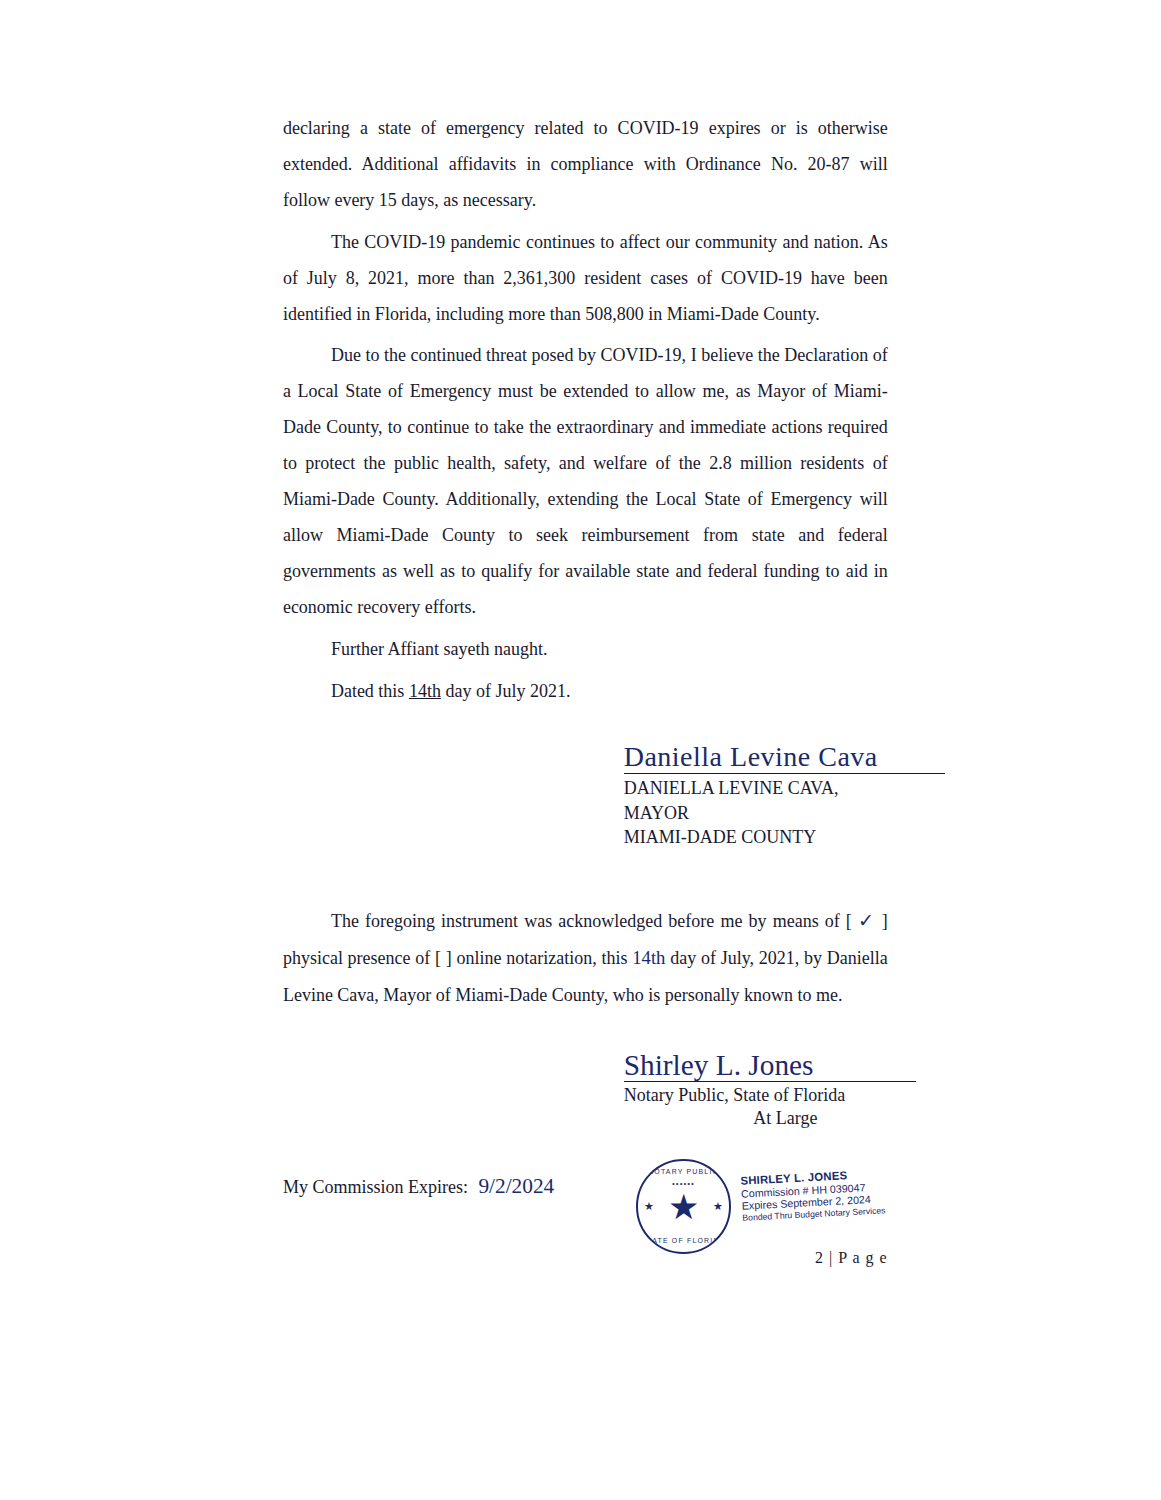declaring a state of emergency related to COVID-19 expires or is otherwise extended. Additional affidavits in compliance with Ordinance No. 20-87 will follow every 15 days, as necessary.
The COVID-19 pandemic continues to affect our community and nation. As of July 8, 2021, more than 2,361,300 resident cases of COVID-19 have been identified in Florida, including more than 508,800 in Miami-Dade County.
Due to the continued threat posed by COVID-19, I believe the Declaration of a Local State of Emergency must be extended to allow me, as Mayor of Miami-Dade County, to continue to take the extraordinary and immediate actions required to protect the public health, safety, and welfare of the 2.8 million residents of Miami-Dade County. Additionally, extending the Local State of Emergency will allow Miami-Dade County to seek reimbursement from state and federal governments as well as to qualify for available state and federal funding to aid in economic recovery efforts.
Further Affiant sayeth naught.
Dated this 14th day of July 2021.
Daniella Levine Cava
DANIELLA LEVINE CAVA, MAYOR
MIAMI-DADE COUNTY
The foregoing instrument was acknowledged before me by means of [ ✓ ] physical presence of [ ] online notarization, this 14th day of July, 2021, by Daniella Levine Cava, Mayor of Miami-Dade County, who is personally known to me.
Shirley L. Jones
Notary Public, State of Florida
At Large
My Commission Expires: 9/2/2024
NOTARY PUBLIC
••••••
★★
★
STATE OF FLORIDA
SHIRLEY L. JONES
Commission # HH 039047
Expires September 2, 2024
Bonded Thru Budget Notary Services
2 | P a g e